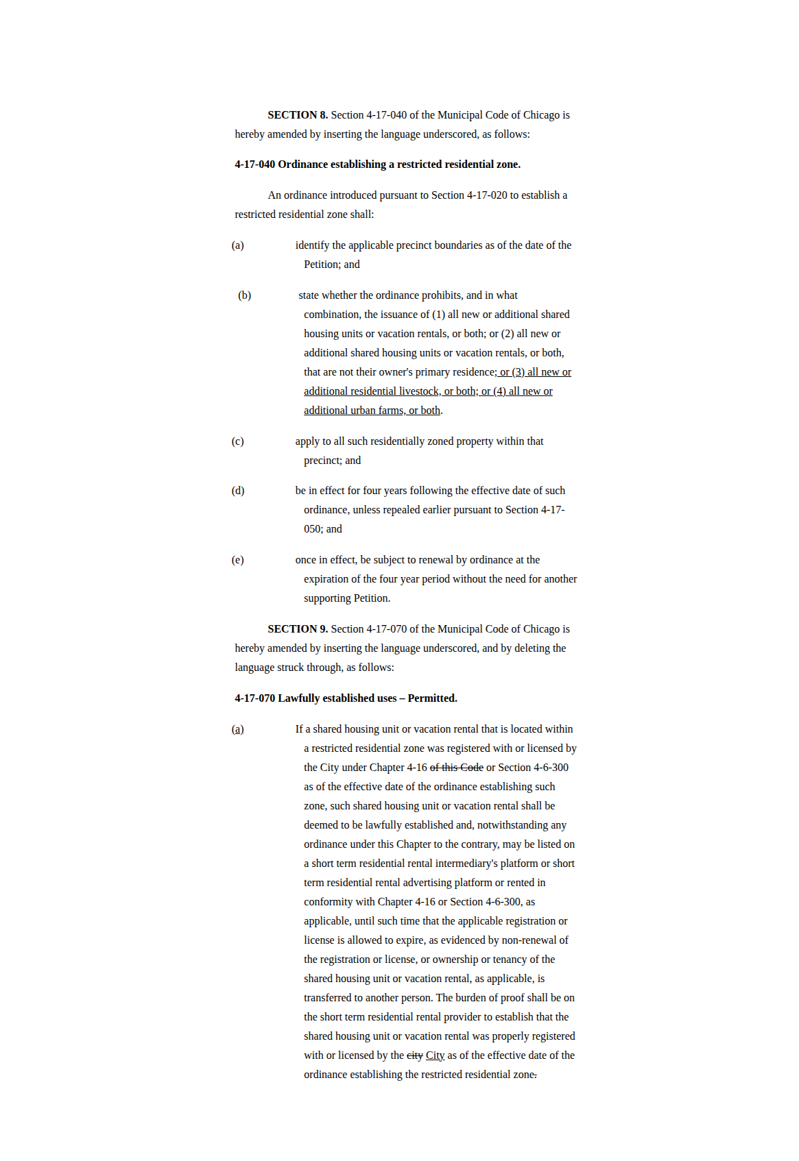SECTION 8. Section 4-17-040 of the Municipal Code of Chicago is hereby amended by inserting the language underscored, as follows:
4-17-040 Ordinance establishing a restricted residential zone.
An ordinance introduced pursuant to Section 4-17-020 to establish a restricted residential zone shall:
(a) identify the applicable precinct boundaries as of the date of the Petition; and
(b) state whether the ordinance prohibits, and in what combination, the issuance of (1) all new or additional shared housing units or vacation rentals, or both; or (2) all new or additional shared housing units or vacation rentals, or both, that are not their owner's primary residence; or (3) all new or additional residential livestock, or both; or (4) all new or additional urban farms, or both.
(c) apply to all such residentially zoned property within that precinct; and
(d) be in effect for four years following the effective date of such ordinance, unless repealed earlier pursuant to Section 4-17-050; and
(e) once in effect, be subject to renewal by ordinance at the expiration of the four year period without the need for another supporting Petition.
SECTION 9. Section 4-17-070 of the Municipal Code of Chicago is hereby amended by inserting the language underscored, and by deleting the language struck through, as follows:
4-17-070 Lawfully established uses – Permitted.
(a) If a shared housing unit or vacation rental that is located within a restricted residential zone was registered with or licensed by the City under Chapter 4-16 of this Code or Section 4-6-300 as of the effective date of the ordinance establishing such zone, such shared housing unit or vacation rental shall be deemed to be lawfully established and, notwithstanding any ordinance under this Chapter to the contrary, may be listed on a short term residential rental intermediary's platform or short term residential rental advertising platform or rented in conformity with Chapter 4-16 or Section 4-6-300, as applicable, until such time that the applicable registration or license is allowed to expire, as evidenced by non-renewal of the registration or license, or ownership or tenancy of the shared housing unit or vacation rental, as applicable, is transferred to another person. The burden of proof shall be on the short term residential rental provider to establish that the shared housing unit or vacation rental was properly registered with or licensed by the city City as of the effective date of the ordinance establishing the restricted residential zone.